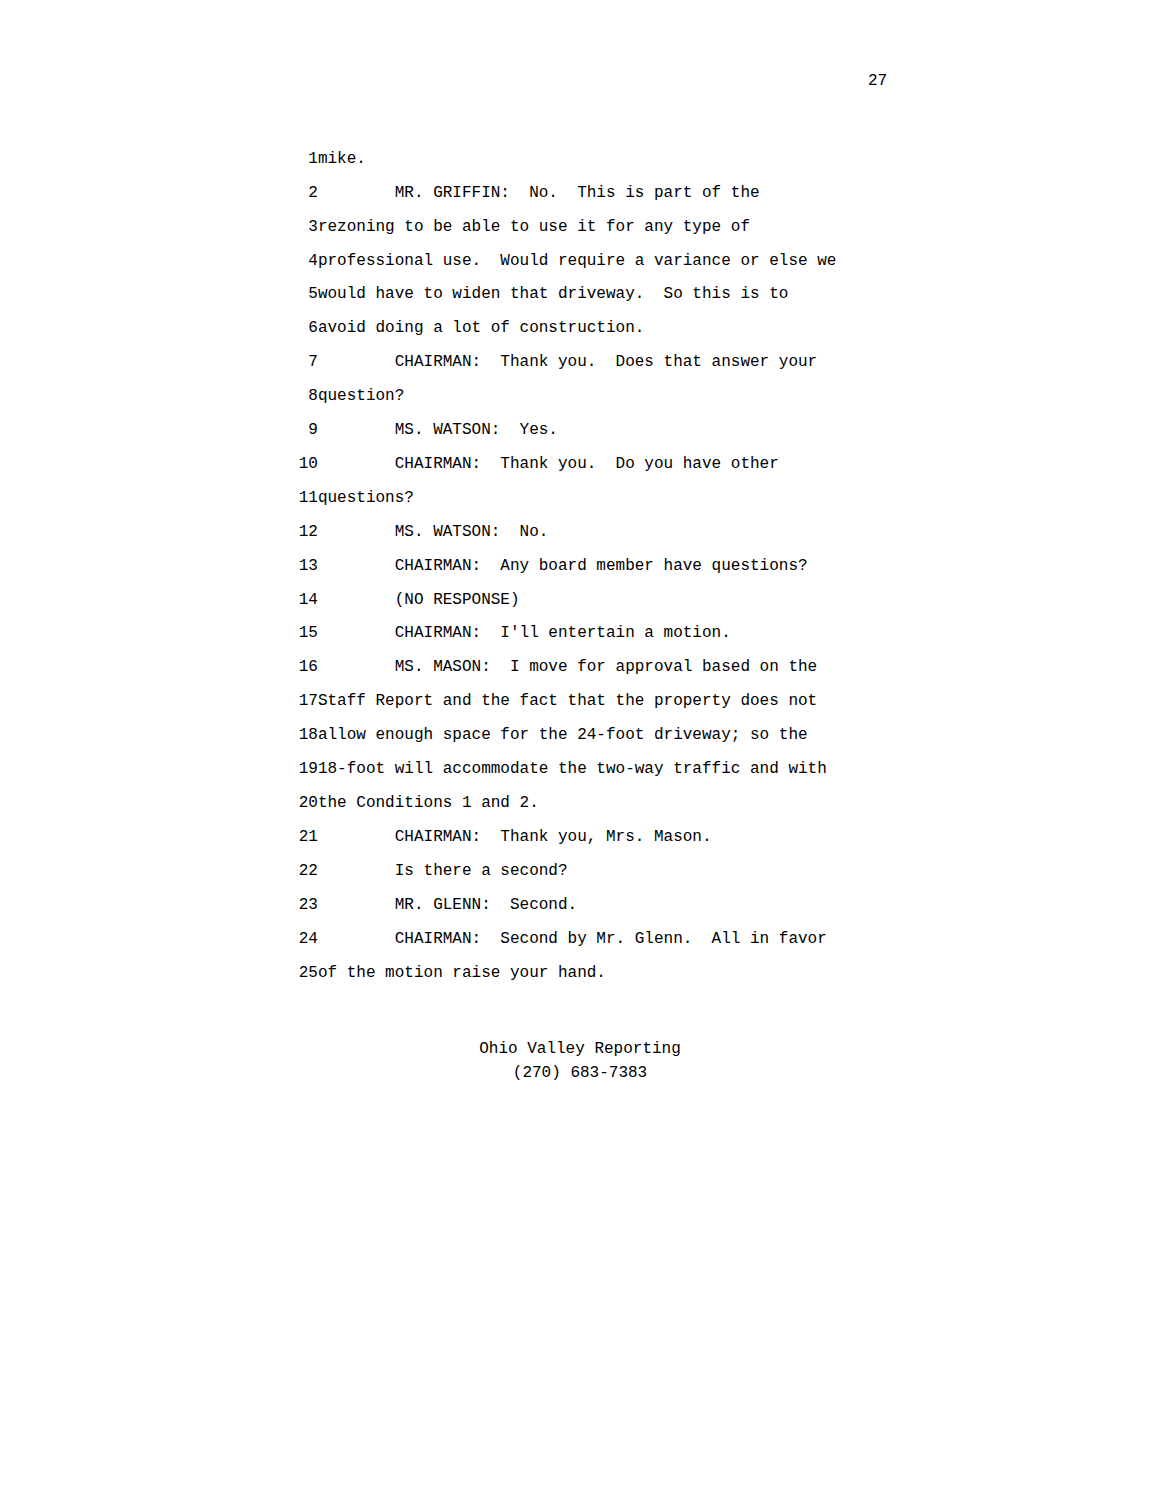27
| 1 | mike. |
| 2 | MR. GRIFFIN: No. This is part of the |
| 3 | rezoning to be able to use it for any type of |
| 4 | professional use. Would require a variance or else we |
| 5 | would have to widen that driveway. So this is to |
| 6 | avoid doing a lot of construction. |
| 7 | CHAIRMAN: Thank you. Does that answer your |
| 8 | question? |
| 9 | MS. WATSON: Yes. |
| 10 | CHAIRMAN: Thank you. Do you have other |
| 11 | questions? |
| 12 | MS. WATSON: No. |
| 13 | CHAIRMAN: Any board member have questions? |
| 14 | (NO RESPONSE) |
| 15 | CHAIRMAN: I'll entertain a motion. |
| 16 | MS. MASON: I move for approval based on the |
| 17 | Staff Report and the fact that the property does not |
| 18 | allow enough space for the 24-foot driveway; so the |
| 19 | 18-foot will accommodate the two-way traffic and with |
| 20 | the Conditions 1 and 2. |
| 21 | CHAIRMAN: Thank you, Mrs. Mason. |
| 22 | Is there a second? |
| 23 | MR. GLENN: Second. |
| 24 | CHAIRMAN: Second by Mr. Glenn. All in favor |
| 25 | of the motion raise your hand. |
Ohio Valley Reporting
(270) 683-7383